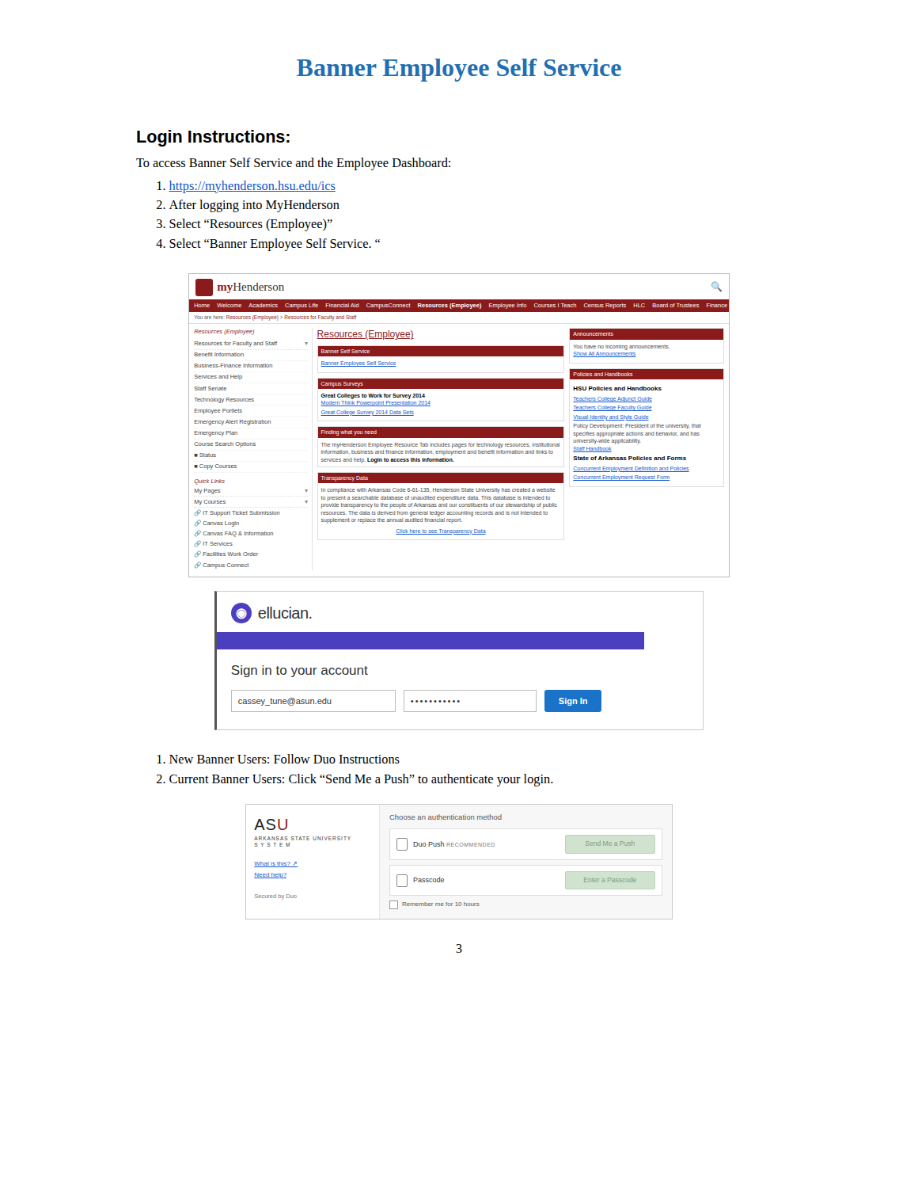Banner Employee Self Service
Login Instructions:
To access Banner Self Service and the Employee Dashboard:
https://myhenderson.hsu.edu/ics
After logging into MyHenderson
Select “Resources (Employee)”
Select “Banner Employee Self Service. “
my Henderson
🔍
Home Welcome Academics Campus Life Financial Aid CampusConnect Resources (Employee) Employee Info Courses I Teach Census Reports HLC Board of Trustees Finance
You are here: Resources (Employee) > Resources for Faculty and Staff
Resources (Employee)
Resources for Faculty and Staff▾
Benefit Information
Business-Finance Information
Services and Help
Staff Senate
Technology Resources
Employee Portlets
Emergency Alert Registration
Emergency Plan
Course Search Options
■ Status
■ Copy Courses
Quick Links
My Pages▾
My Courses▾
🔗 IT Support Ticket Submission 🔗 Canvas Login 🔗 Canvas FAQ & Information 🔗 IT Services 🔗 Facilities Work Order 🔗 Campus Connect
Resources (Employee)
Banner Self Service
Banner Employee Self Service
Campus Surveys
Great Colleges to Work for Survey 2014 Modern Think Powerpoint Presentation 2014 Great College Survey 2014 Data Sets
Finding what you need
The myHenderson Employee Resource Tab includes pages for technology resources, institutional information, business and finance information, employment and benefit information and links to services and help. Login to access this information.
Transparency Data
In compliance with Arkansas Code 6-61-135, Henderson State University has created a website to present a searchable database of unaudited expenditure data. This database is intended to provide transparency to the people of Arkansas and our constituents of our stewardship of public resources. The data is derived from general ledger accounting records and is not intended to supplement or replace the annual audited financial report. Click here to see Transparency Data
Announcements
You have no incoming announcements. Show All Announcements
Policies and Handbooks
HSU Policies and Handbooks
Teachers College Adjunct Guide Teachers College Faculty Guide Visual Identity and Style Guide Policy Development: President of the university, that specifies appropriate actions and behavior, and has university-wide applicability. Staff Handbook
State of Arkansas Policies and Forms
Concurrent Employment Definition and Policies Concurrent Employment Request Form
◉ ellucian.
Sign in to your account
cassey_tune@asun.edu ••••••••••• Sign In
New Banner Users: Follow Duo Instructions
Current Banner Users: Click “Send Me a Push” to authenticate your login.
ASU
ARKANSAS STATE UNIVERSITY
S Y S T E M
What is this? ↗ Need help?
Secured by Duo
Choose an authentication method
Duo Push RECOMMENDED
Send Me a Push
Passcode
Enter a Passcode
Remember me for 10 hours
3